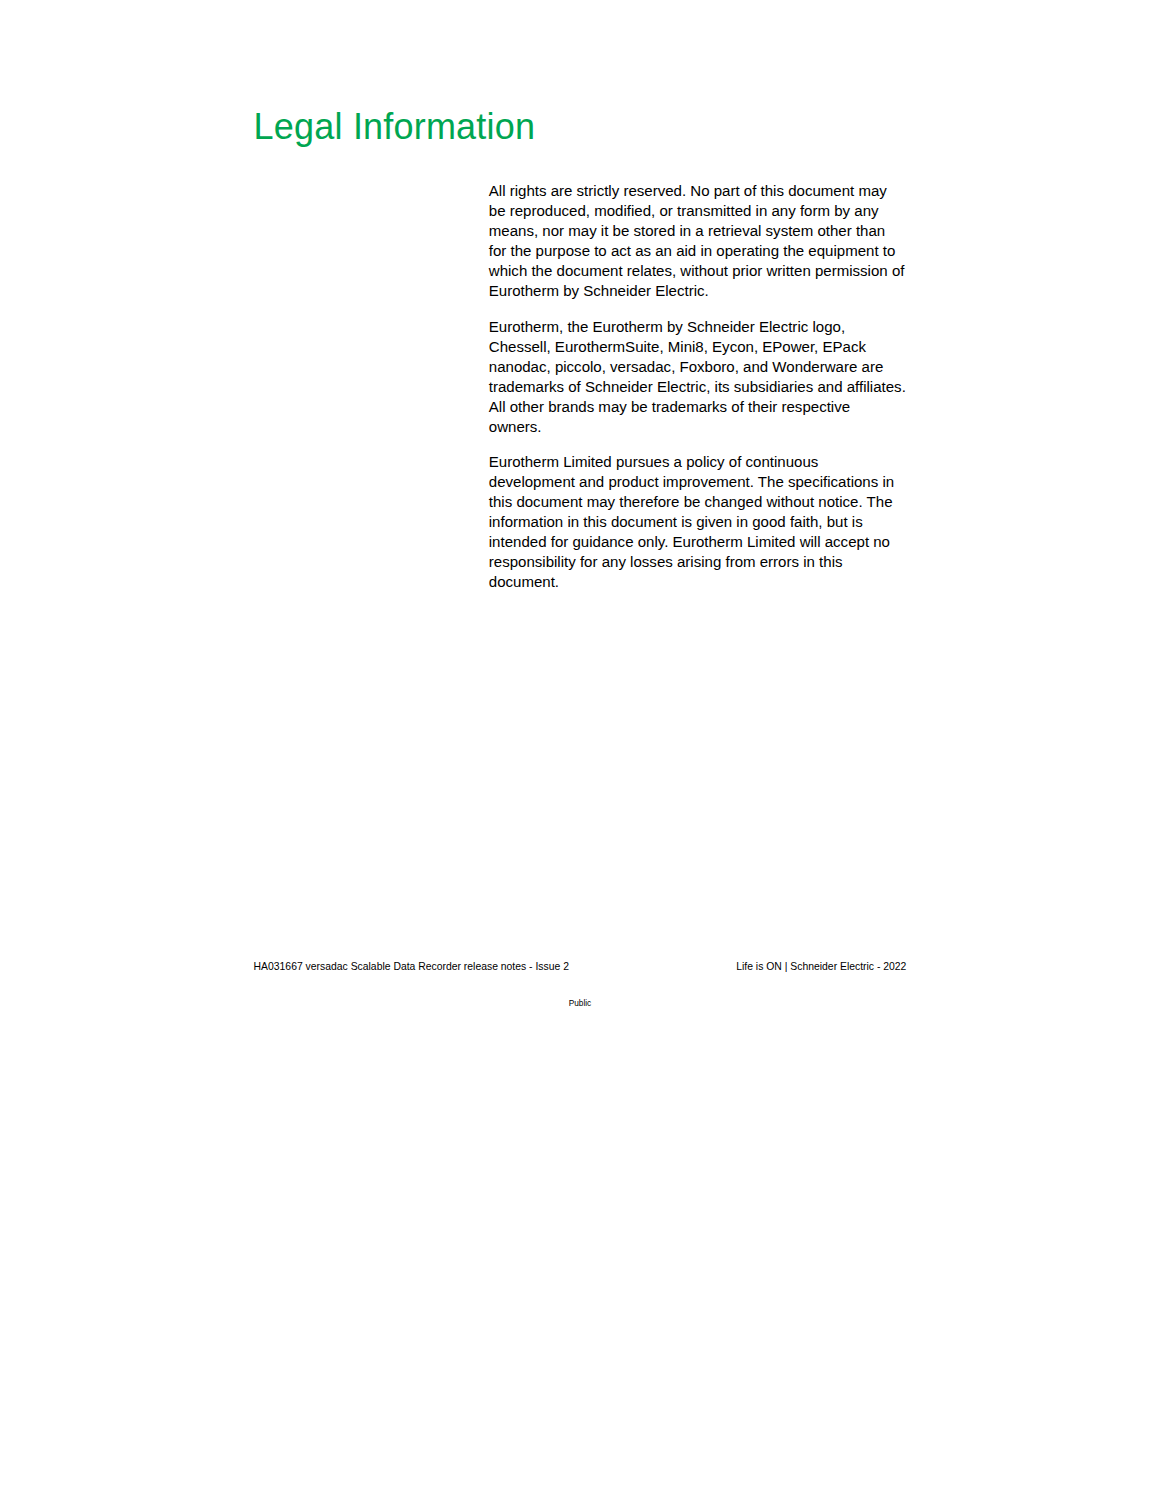Legal Information
All rights are strictly reserved. No part of this document may be reproduced, modified, or transmitted in any form by any means, nor may it be stored in a retrieval system other than for the purpose to act as an aid in operating the equipment to which the document relates, without prior written permission of Eurotherm by Schneider Electric.
Eurotherm, the Eurotherm by Schneider Electric logo, Chessell, EurothermSuite, Mini8, Eycon, EPower, EPack nanodac, piccolo, versadac, Foxboro, and Wonderware are trademarks of Schneider Electric, its subsidiaries and affiliates. All other brands may be trademarks of their respective owners.
Eurotherm Limited pursues a policy of continuous development and product improvement. The specifications in this document may therefore be changed without notice. The information in this document is given in good faith, but is intended for guidance only. Eurotherm Limited will accept no responsibility for any losses arising from errors in this document.
HA031667 versadac Scalable Data Recorder release notes - Issue 2
Life is ON | Schneider Electric - 2022
Public